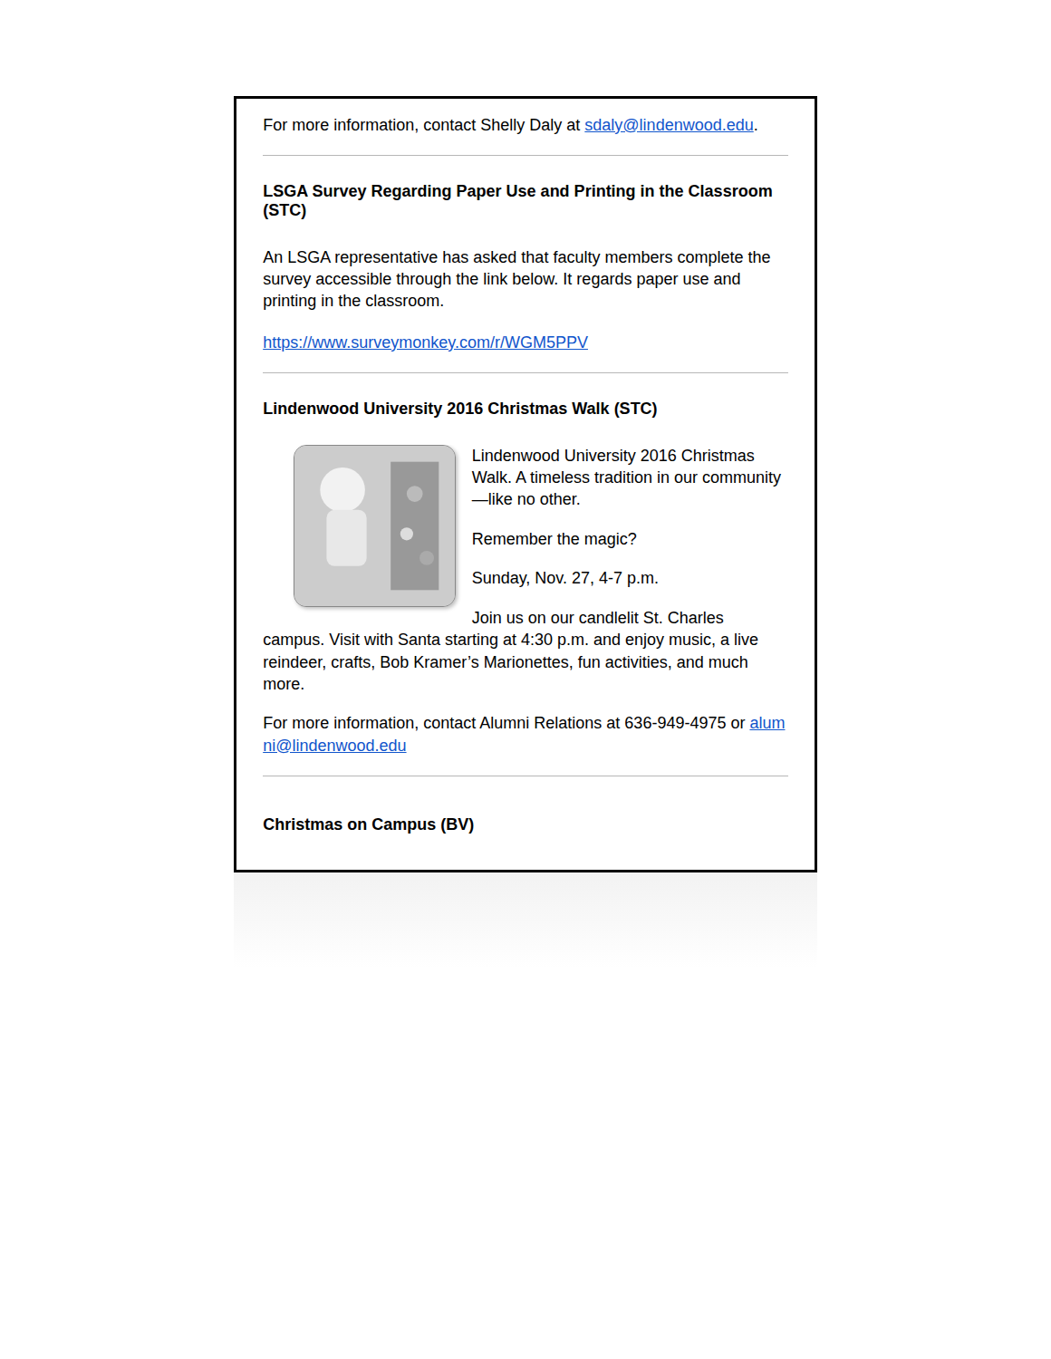For more information, contact Shelly Daly at sdaly@lindenwood.edu.
LSGA Survey Regarding Paper Use and Printing in the Classroom (STC)
An LSGA representative has asked that faculty members complete the survey accessible through the link below. It regards paper use and printing in the classroom.
https://www.surveymonkey.com/r/WGM5PPV
Lindenwood University 2016 Christmas Walk (STC)
Lindenwood University 2016 Christmas Walk. A timeless tradition in our community—like no other.
Remember the magic?
Sunday, Nov. 27, 4-7 p.m.
Join us on our candlelit St. Charles campus. Visit with Santa starting at 4:30 p.m. and enjoy music, a live reindeer, crafts, Bob Kramer’s Marionettes, fun activities, and much more.
For more information, contact Alumni Relations at 636-949-4975 or alumni@lindenwood.edu
Christmas on Campus (BV)